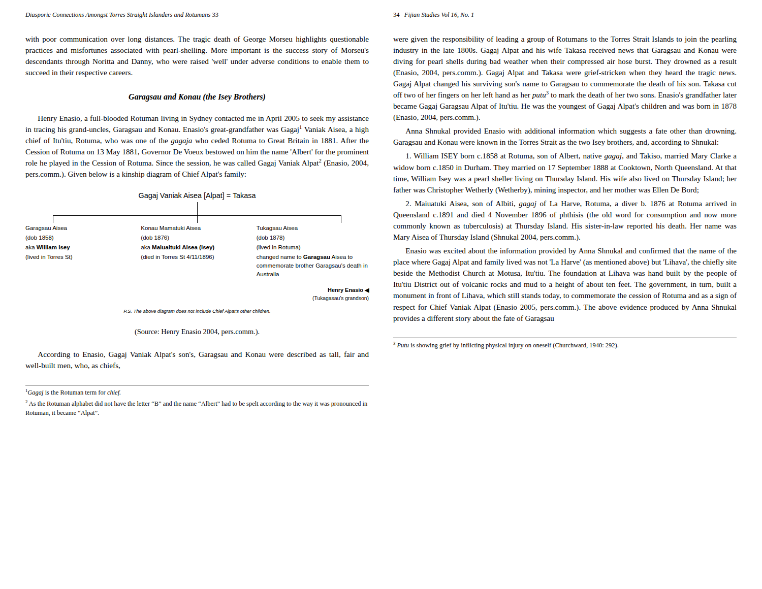Diasporic Connections Amongst Torres Straight Islanders and Rotumans 33
with poor communication over long distances. The tragic death of George Morseu highlights questionable practices and misfortunes associated with pearl-shelling. More important is the success story of Morseu's descendants through Noritta and Danny, who were raised 'well' under adverse conditions to enable them to succeed in their respective careers.
Garagsau and Konau (the Isey Brothers)
Henry Enasio, a full-blooded Rotuman living in Sydney contacted me in April 2005 to seek my assistance in tracing his grand-uncles, Garagsau and Konau. Enasio's great-grandfather was Gagaj1 Vaniak Aisea, a high chief of Itu'tiu, Rotuma, who was one of the gagaja who ceded Rotuma to Great Britain in 1881. After the Cession of Rotuma on 13 May 1881, Governor De Voeux bestowed on him the name 'Albert' for the prominent role he played in the Cession of Rotuma. Since the session, he was called Gagaj Vaniak Alpat2 (Enasio, 2004, pers.comm.). Given below is a kinship diagram of Chief Alpat's family:
Gagaj Vaniak Aisea [Alpat] = Takasa
Garagsau Aisea
(dob 1858)
aka William Isey
(lived in Torres St)
Konau Mamatuki Aisea
(dob 1876)
aka Maiuaituki Aisea (Isey)
(died in Torres St 4/11/1896)
Tukagsau Aisea
(dob 1878)
(lived in Rotuma)
changed name to Garagsau Aisea to commemorate brother Garagsau's death in Australia
Henry Enasio ◀
(Tukagasau's grandson)
P.S. The above diagram does not include Chief Alpat's other children.
(Source: Henry Enasio 2004, pers.comm.).
According to Enasio, Gagaj Vaniak Alpat's son's, Garagsau and Konau were described as tall, fair and well-built men, who, as chiefs,
1Gagaj is the Rotuman term for chief.
2 As the Rotuman alphabet did not have the letter “B” and the name “Albert” had to be spelt according to the way it was pronounced in Rotuman, it became “Alpat”.
34 Fijian Studies Vol 16, No. 1
were given the responsibility of leading a group of Rotumans to the Torres Strait Islands to join the pearling industry in the late 1800s. Gagaj Alpat and his wife Takasa received news that Garagsau and Konau were diving for pearl shells during bad weather when their compressed air hose burst. They drowned as a result (Enasio, 2004, pers.comm.). Gagaj Alpat and Takasa were grief-stricken when they heard the tragic news. Gagaj Alpat changed his surviving son's name to Garagsau to commemorate the death of his son. Takasa cut off two of her fingers on her left hand as her putu3 to mark the death of her two sons. Enasio's grandfather later became Gagaj Garagsau Alpat of Itu'tiu. He was the youngest of Gagaj Alpat's children and was born in 1878 (Enasio, 2004, pers.comm.).
Anna Shnukal provided Enasio with additional information which suggests a fate other than drowning. Garagsau and Konau were known in the Torres Strait as the two Isey brothers, and, according to Shnukal:
1. William ISEY born c.1858 at Rotuma, son of Albert, native gagaj, and Takiso, married Mary Clarke a widow born c.1850 in Durham. They married on 17 September 1888 at Cooktown, North Queensland. At that time, William Isey was a pearl sheller living on Thursday Island. His wife also lived on Thursday Island; her father was Christopher Wetherly (Wetherby), mining inspector, and her mother was Ellen De Bord;
2. Maiuatuki Aisea, son of Albiti, gagaj of La Harve, Rotuma, a diver b. 1876 at Rotuma arrived in Queensland c.1891 and died 4 November 1896 of phthisis (the old word for consumption and now more commonly known as tuberculosis) at Thursday Island. His sister-in-law reported his death. Her name was Mary Aisea of Thursday Island (Shnukal 2004, pers.comm.).
Enasio was excited about the information provided by Anna Shnukal and confirmed that the name of the place where Gagaj Alpat and family lived was not 'La Harve' (as mentioned above) but 'Lihava', the chiefly site beside the Methodist Church at Motusa, Itu'tiu. The foundation at Lihava was hand built by the people of Itu'tiu District out of volcanic rocks and mud to a height of about ten feet. The government, in turn, built a monument in front of Lihava, which still stands today, to commemorate the cession of Rotuma and as a sign of respect for Chief Vaniak Alpat (Enasio 2005, pers.comm.). The above evidence produced by Anna Shnukal provides a different story about the fate of Garagsau
3 Putu is showing grief by inflicting physical injury on oneself (Churchward, 1940: 292).